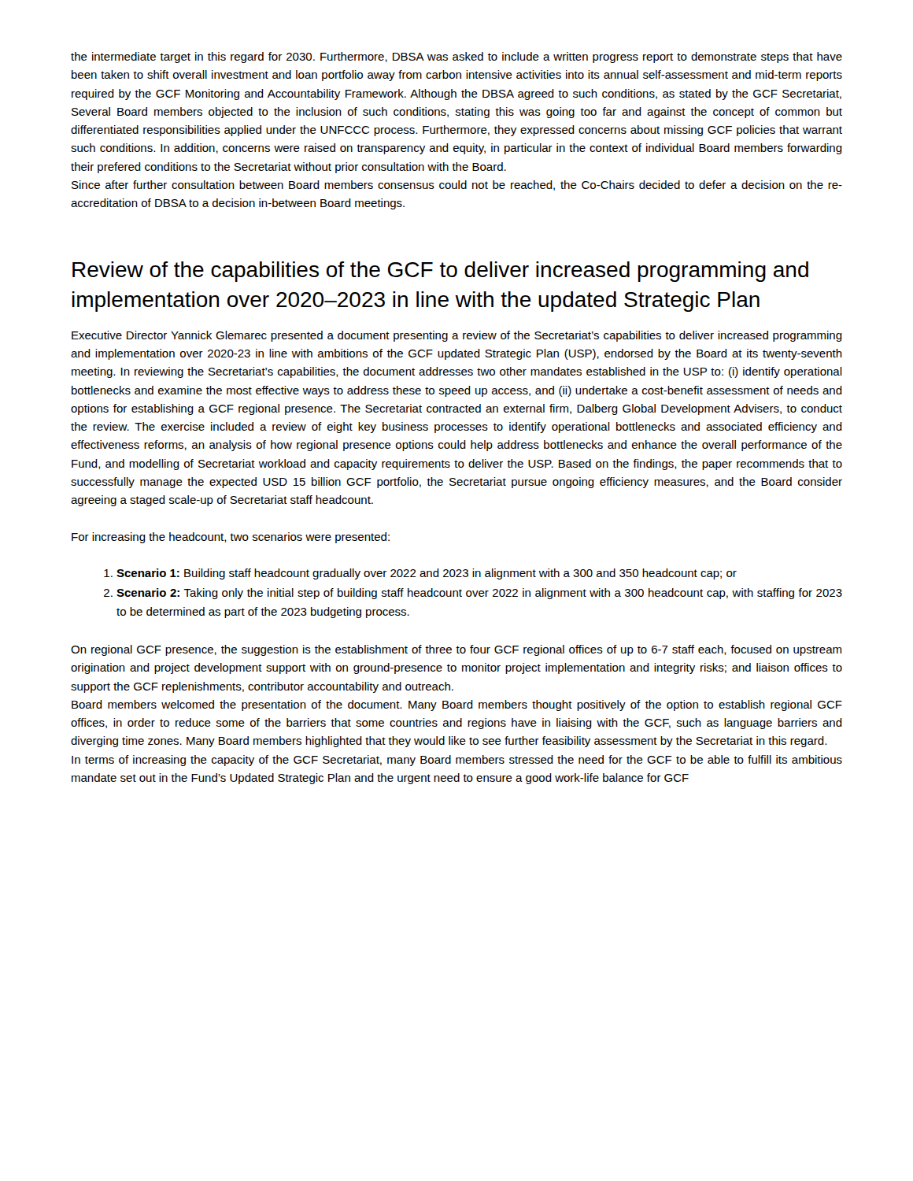the intermediate target in this regard for 2030. Furthermore, DBSA was asked to include a written progress report to demonstrate steps that have been taken to shift overall investment and loan portfolio away from carbon intensive activities into its annual self-assessment and mid-term reports required by the GCF Monitoring and Accountability Framework. Although the DBSA agreed to such conditions, as stated by the GCF Secretariat, Several Board members objected to the inclusion of such conditions, stating this was going too far and against the concept of common but differentiated responsibilities applied under the UNFCCC process. Furthermore, they expressed concerns about missing GCF policies that warrant such conditions. In addition, concerns were raised on transparency and equity, in particular in the context of individual Board members forwarding their prefered conditions to the Secretariat without prior consultation with the Board.
Since after further consultation between Board members consensus could not be reached, the Co-Chairs decided to defer a decision on the re-accreditation of DBSA to a decision in-between Board meetings.
Review of the capabilities of the GCF to deliver increased programming and implementation over 2020–2023 in line with the updated Strategic Plan
Executive Director Yannick Glemarec presented a document presenting a review of the Secretariat’s capabilities to deliver increased programming and implementation over 2020-23 in line with ambitions of the GCF updated Strategic Plan (USP), endorsed by the Board at its twenty-seventh meeting. In reviewing the Secretariat’s capabilities, the document addresses two other mandates established in the USP to: (i) identify operational bottlenecks and examine the most effective ways to address these to speed up access, and (ii) undertake a cost-benefit assessment of needs and options for establishing a GCF regional presence. The Secretariat contracted an external firm, Dalberg Global Development Advisers, to conduct the review. The exercise included a review of eight key business processes to identify operational bottlenecks and associated efficiency and effectiveness reforms, an analysis of how regional presence options could help address bottlenecks and enhance the overall performance of the Fund, and modelling of Secretariat workload and capacity requirements to deliver the USP. Based on the findings, the paper recommends that to successfully manage the expected USD 15 billion GCF portfolio, the Secretariat pursue ongoing efficiency measures, and the Board consider agreeing a staged scale-up of Secretariat staff headcount.
For increasing the headcount, two scenarios were presented:
Scenario 1: Building staff headcount gradually over 2022 and 2023 in alignment with a 300 and 350 headcount cap; or
Scenario 2: Taking only the initial step of building staff headcount over 2022 in alignment with a 300 headcount cap, with staffing for 2023 to be determined as part of the 2023 budgeting process.
On regional GCF presence, the suggestion is the establishment of three to four GCF regional offices of up to 6-7 staff each, focused on upstream origination and project development support with on ground-presence to monitor project implementation and integrity risks; and liaison offices to support the GCF replenishments, contributor accountability and outreach.
Board members welcomed the presentation of the document. Many Board members thought positively of the option to establish regional GCF offices, in order to reduce some of the barriers that some countries and regions have in liaising with the GCF, such as language barriers and diverging time zones. Many Board members highlighted that they would like to see further feasibility assessment by the Secretariat in this regard.
In terms of increasing the capacity of the GCF Secretariat, many Board members stressed the need for the GCF to be able to fulfill its ambitious mandate set out in the Fund’s Updated Strategic Plan and the urgent need to ensure a good work-life balance for GCF